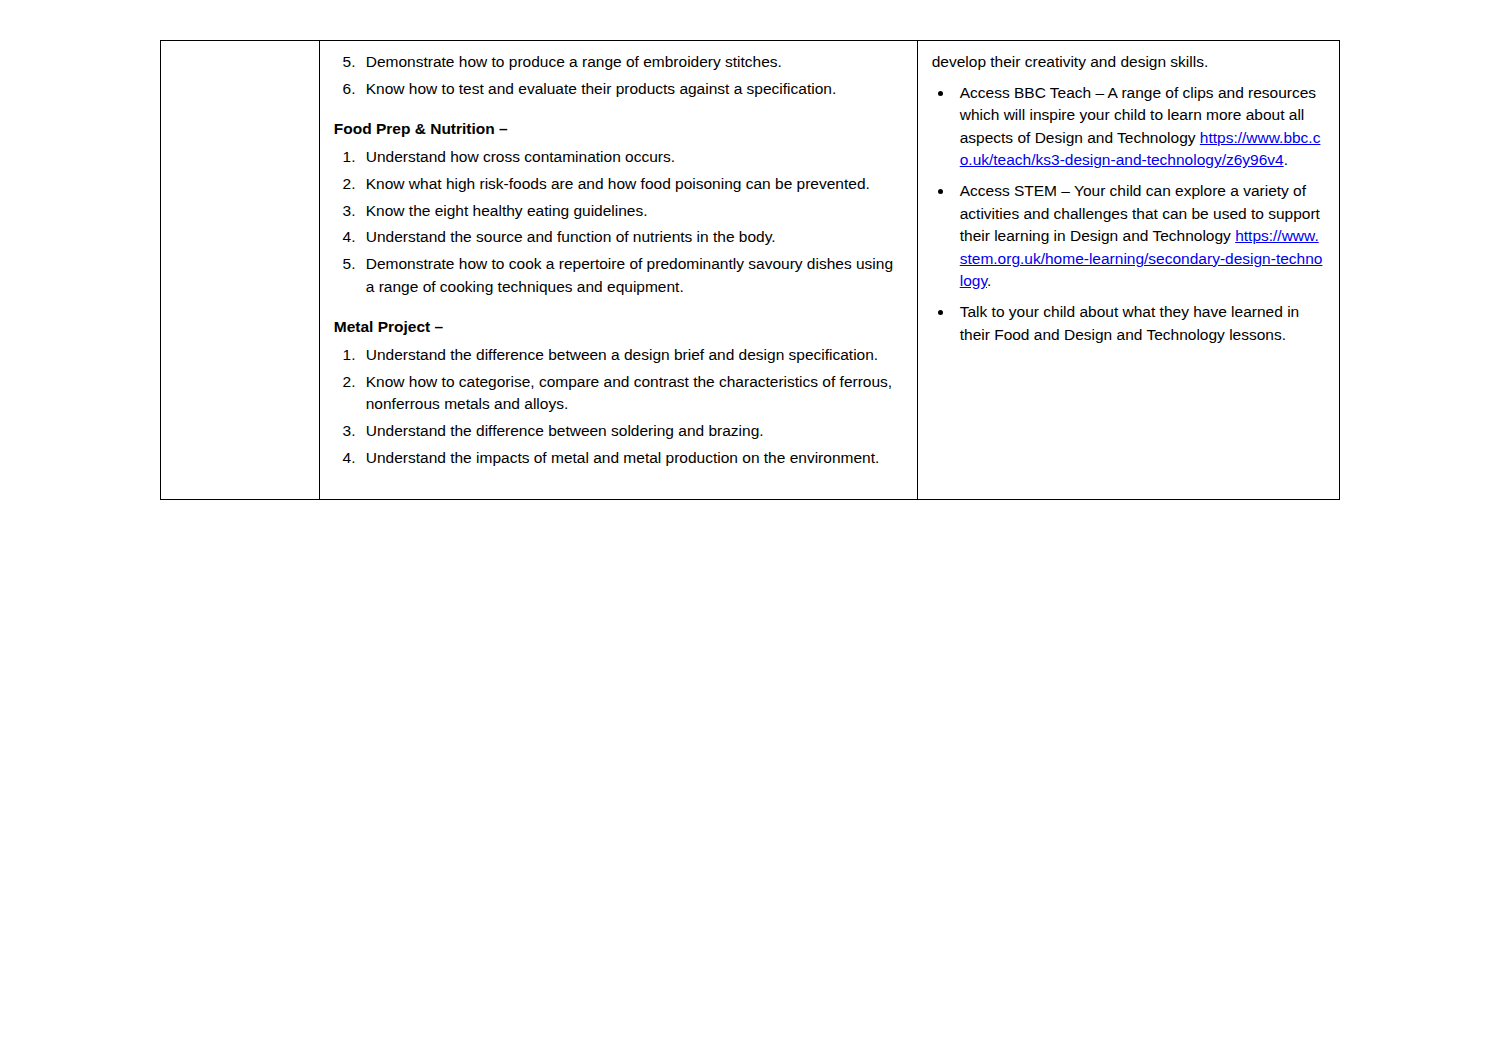| | Demonstrate how to produce a range of embroidery stitches. Know how to test and evaluate their products against a specification. Food Prep & Nutrition – Understand how cross contamination occurs. Know what high risk-foods are and how food poisoning can be prevented. Know the eight healthy eating guidelines. Understand the source and function of nutrients in the body. Demonstrate how to cook a repertoire of predominantly savoury dishes using a range of cooking techniques and equipment. Metal Project – Understand the difference between a design brief and design specification. Know how to categorise, compare and contrast the characteristics of ferrous, nonferrous metals and alloys. Understand the difference between soldering and brazing. Understand the impacts of metal and metal production on the environment. | develop their creativity and design skills. Access BBC Teach – A range of clips and resources which will inspire your child to learn more about all aspects of Design and Technology https://www.bbc.co.uk/teach/ks3-design-and-technology/z6y96v4 . Access STEM – Your child can explore a variety of activities and challenges that can be used to support their learning in Design and Technology https://www.stem.org.uk/home-learning/secondary-design-technology . Talk to your child about what they have learned in their Food and Design and Technology lessons. |